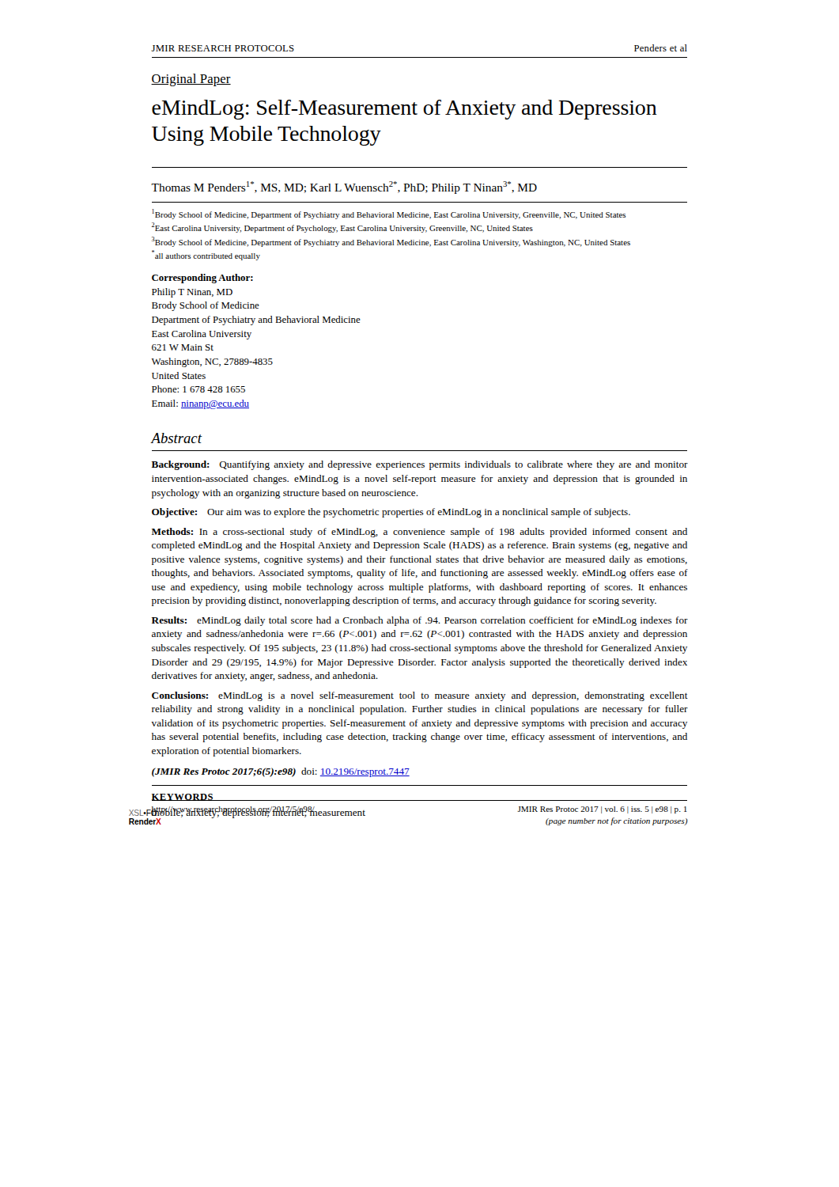JMIR RESEARCH PROTOCOLS
Penders et al
Original Paper
eMindLog: Self-Measurement of Anxiety and Depression Using Mobile Technology
Thomas M Penders1*, MS, MD; Karl L Wuensch2*, PhD; Philip T Ninan3*, MD
1Brody School of Medicine, Department of Psychiatry and Behavioral Medicine, East Carolina University, Greenville, NC, United States
2East Carolina University, Department of Psychology, East Carolina University, Greenville, NC, United States
3Brody School of Medicine, Department of Psychiatry and Behavioral Medicine, East Carolina University, Washington, NC, United States
*all authors contributed equally
Corresponding Author:
Philip T Ninan, MD
Brody School of Medicine
Department of Psychiatry and Behavioral Medicine
East Carolina University
621 W Main St
Washington, NC, 27889-4835
United States
Phone: 1 678 428 1655
Email: ninanp@ecu.edu
Abstract
Background: Quantifying anxiety and depressive experiences permits individuals to calibrate where they are and monitor intervention-associated changes. eMindLog is a novel self-report measure for anxiety and depression that is grounded in psychology with an organizing structure based on neuroscience.
Objective: Our aim was to explore the psychometric properties of eMindLog in a nonclinical sample of subjects.
Methods: In a cross-sectional study of eMindLog, a convenience sample of 198 adults provided informed consent and completed eMindLog and the Hospital Anxiety and Depression Scale (HADS) as a reference. Brain systems (eg, negative and positive valence systems, cognitive systems) and their functional states that drive behavior are measured daily as emotions, thoughts, and behaviors. Associated symptoms, quality of life, and functioning are assessed weekly. eMindLog offers ease of use and expediency, using mobile technology across multiple platforms, with dashboard reporting of scores. It enhances precision by providing distinct, nonoverlapping description of terms, and accuracy through guidance for scoring severity.
Results: eMindLog daily total score had a Cronbach alpha of .94. Pearson correlation coefficient for eMindLog indexes for anxiety and sadness/anhedonia were r=.66 (P<.001) and r=.62 (P<.001) contrasted with the HADS anxiety and depression subscales respectively. Of 195 subjects, 23 (11.8%) had cross-sectional symptoms above the threshold for Generalized Anxiety Disorder and 29 (29/195, 14.9%) for Major Depressive Disorder. Factor analysis supported the theoretically derived index derivatives for anxiety, anger, sadness, and anhedonia.
Conclusions: eMindLog is a novel self-measurement tool to measure anxiety and depression, demonstrating excellent reliability and strong validity in a nonclinical population. Further studies in clinical populations are necessary for fuller validation of its psychometric properties. Self-measurement of anxiety and depressive symptoms with precision and accuracy has several potential benefits, including case detection, tracking change over time, efficacy assessment of interventions, and exploration of potential biomarkers.
(JMIR Res Protoc 2017;6(5):e98) doi: 10.2196/resprot.7447
Keywords
mobile; anxiety; depression; internet; measurement
http://www.researchprotocols.org/2017/5/e98/
JMIR Res Protoc 2017 | vol. 6 | iss. 5 | e98 | p. 1
(page number not for citation purposes)
XSL•FO
Render X